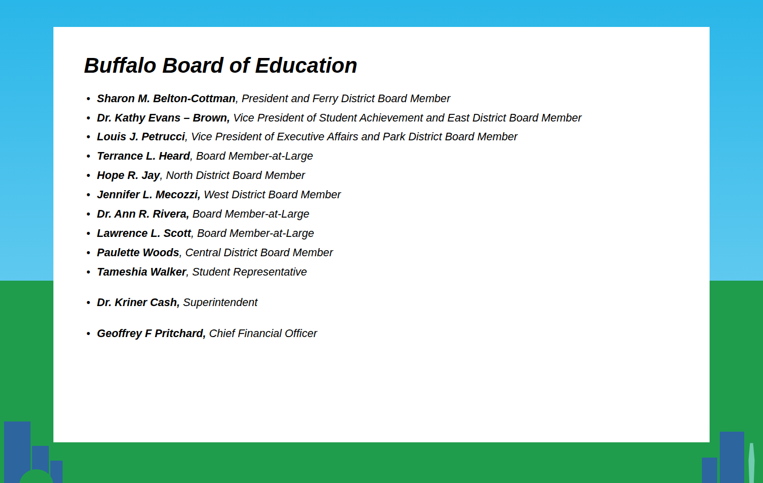Buffalo Board of Education
Sharon M. Belton-Cottman, President and Ferry District Board Member
Dr. Kathy Evans – Brown, Vice President of Student Achievement and East District Board Member
Louis J. Petrucci, Vice President of Executive Affairs and Park District Board Member
Terrance L. Heard, Board Member-at-Large
Hope R. Jay, North District Board Member
Jennifer L. Mecozzi, West District Board Member
Dr. Ann R. Rivera, Board Member-at-Large
Lawrence L. Scott, Board Member-at-Large
Paulette Woods, Central District Board Member
Tameshia Walker, Student Representative
Dr. Kriner Cash, Superintendent
Geoffrey F Pritchard, Chief Financial Officer
8